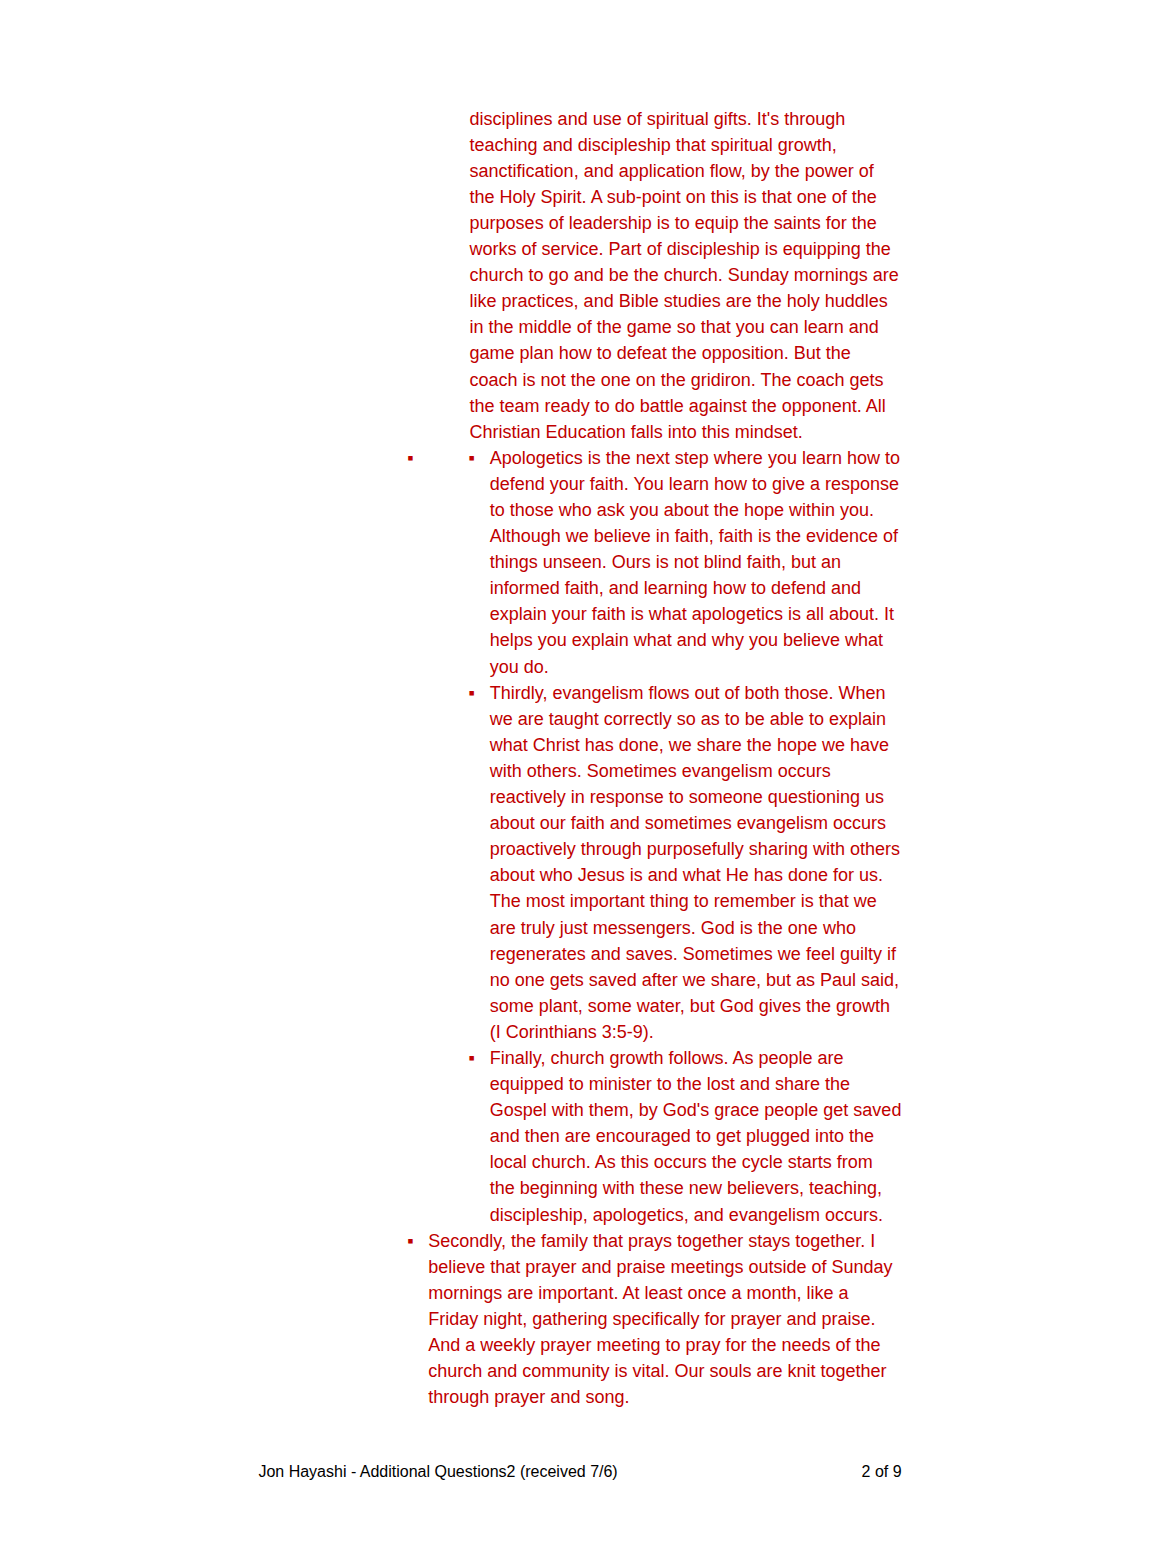disciplines and use of spiritual gifts. It's through teaching and discipleship that spiritual growth, sanctification, and application flow, by the power of the Holy Spirit. A sub-point on this is that one of the purposes of leadership is to equip the saints for the works of service. Part of discipleship is equipping the church to go and be the church. Sunday mornings are like practices, and Bible studies are the holy huddles in the middle of the game so that you can learn and game plan how to defeat the opposition. But the coach is not the one on the gridiron. The coach gets the team ready to do battle against the opponent. All Christian Education falls into this mindset.
Apologetics is the next step where you learn how to defend your faith. You learn how to give a response to those who ask you about the hope within you. Although we believe in faith, faith is the evidence of things unseen. Ours is not blind faith, but an informed faith, and learning how to defend and explain your faith is what apologetics is all about. It helps you explain what and why you believe what you do.
Thirdly, evangelism flows out of both those. When we are taught correctly so as to be able to explain what Christ has done, we share the hope we have with others. Sometimes evangelism occurs reactively in response to someone questioning us about our faith and sometimes evangelism occurs proactively through purposefully sharing with others about who Jesus is and what He has done for us. The most important thing to remember is that we are truly just messengers. God is the one who regenerates and saves. Sometimes we feel guilty if no one gets saved after we share, but as Paul said, some plant, some water, but God gives the growth (I Corinthians 3:5-9).
Finally, church growth follows. As people are equipped to minister to the lost and share the Gospel with them, by God's grace people get saved and then are encouraged to get plugged into the local church. As this occurs the cycle starts from the beginning with these new believers, teaching, discipleship, apologetics, and evangelism occurs.
Secondly, the family that prays together stays together. I believe that prayer and praise meetings outside of Sunday mornings are important. At least once a month, like a Friday night, gathering specifically for prayer and praise. And a weekly prayer meeting to pray for the needs of the church and community is vital. Our souls are knit together through prayer and song.
Jon Hayashi - Additional Questions2 (received 7/6)
2 of 9